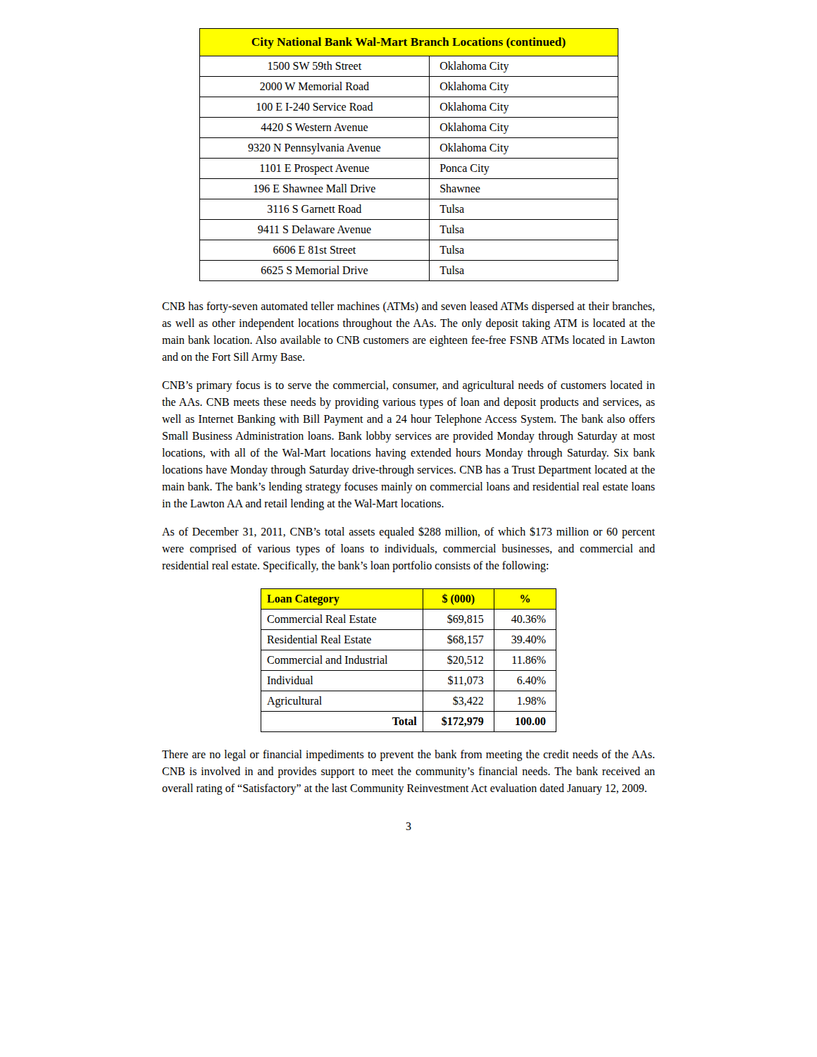City National Bank Wal-Mart Branch Locations (continued)
| 1500 SW 59th Street | Oklahoma City |
| 2000 W Memorial Road | Oklahoma City |
| 100 E I-240 Service Road | Oklahoma City |
| 4420 S Western Avenue | Oklahoma City |
| 9320 N Pennsylvania Avenue | Oklahoma City |
| 1101 E Prospect Avenue | Ponca City |
| 196 E Shawnee Mall Drive | Shawnee |
| 3116 S Garnett Road | Tulsa |
| 9411 S Delaware Avenue | Tulsa |
| 6606 E 81st Street | Tulsa |
| 6625 S Memorial Drive | Tulsa |
CNB has forty-seven automated teller machines (ATMs) and seven leased ATMs dispersed at their branches, as well as other independent locations throughout the AAs. The only deposit taking ATM is located at the main bank location. Also available to CNB customers are eighteen fee-free FSNB ATMs located in Lawton and on the Fort Sill Army Base.
CNB’s primary focus is to serve the commercial, consumer, and agricultural needs of customers located in the AAs. CNB meets these needs by providing various types of loan and deposit products and services, as well as Internet Banking with Bill Payment and a 24 hour Telephone Access System. The bank also offers Small Business Administration loans. Bank lobby services are provided Monday through Saturday at most locations, with all of the Wal-Mart locations having extended hours Monday through Saturday. Six bank locations have Monday through Saturday drive-through services. CNB has a Trust Department located at the main bank. The bank’s lending strategy focuses mainly on commercial loans and residential real estate loans in the Lawton AA and retail lending at the Wal-Mart locations.
As of December 31, 2011, CNB’s total assets equaled $288 million, of which $173 million or 60 percent were comprised of various types of loans to individuals, commercial businesses, and commercial and residential real estate. Specifically, the bank’s loan portfolio consists of the following:
| Loan Category | $ (000) | % |
| --- | --- | --- |
| Commercial Real Estate | $69,815 | 40.36% |
| Residential Real Estate | $68,157 | 39.40% |
| Commercial and Industrial | $20,512 | 11.86% |
| Individual | $11,073 | 6.40% |
| Agricultural | $3,422 | 1.98% |
| Total | $172,979 | 100.00 |
There are no legal or financial impediments to prevent the bank from meeting the credit needs of the AAs. CNB is involved in and provides support to meet the community’s financial needs. The bank received an overall rating of “Satisfactory” at the last Community Reinvestment Act evaluation dated January 12, 2009.
3